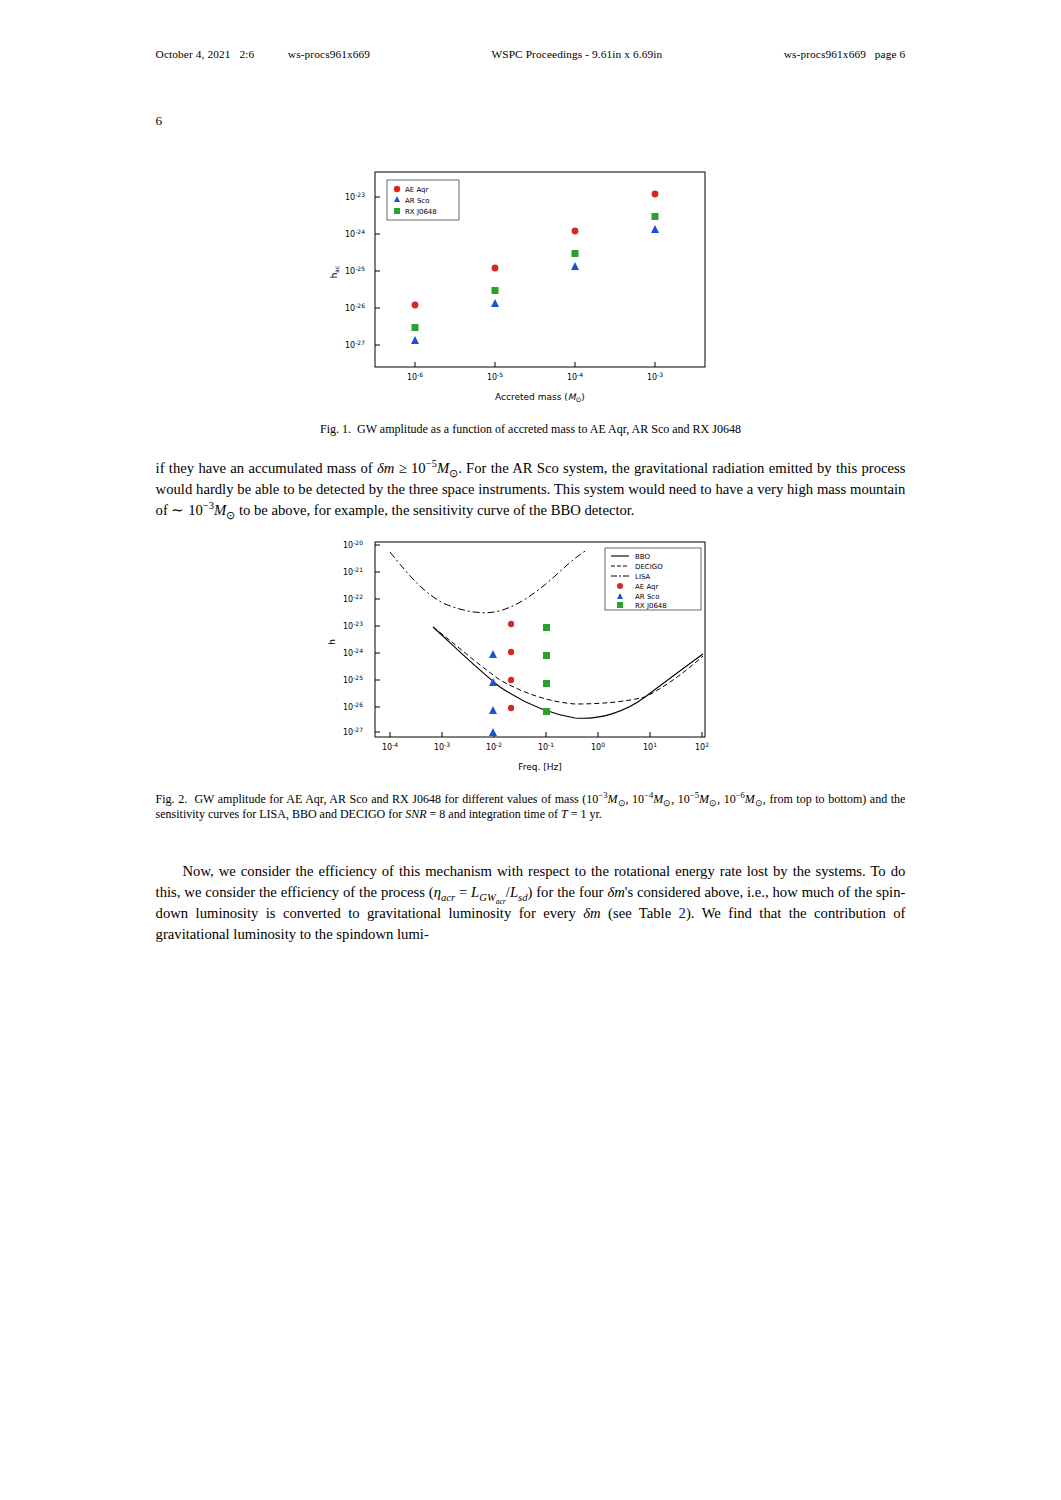October 4, 2021 2:6 ws-procs961x669 WSPC Proceedings - 9.61in x 6.69in ws-procs961x669 page 6
6
10-23 10-24 10-25 10-26 10-27 10-6 10-5 10-4 10-3 Accreted mass (M⊙) hac AE Aqr AR Sco RX J0648
Fig. 1. GW amplitude as a function of accreted mass to AE Aqr, AR Sco and RX J0648
if they have an accumulated mass of δm ≥ 10−5M⊙. For the AR Sco system, the gravitational radiation emitted by this process would hardly be able to be detected by the three space instruments. This system would need to have a very high mass mountain of ∼ 10−3M⊙ to be above, for example, the sensitivity curve of the BBO detector.
10-20 10-21 10-22 10-23 10-24 10-25 10-26 10-27 10-4 10-3 10-2 10-1 100 101 102 Freq. [Hz] h BBO DECIGO LISA AE Aqr AR Sco RX J0648
Fig. 2. GW amplitude for AE Aqr, AR Sco and RX J0648 for different values of mass (10−3M⊙, 10−4M⊙, 10−5M⊙, 10−6M⊙, from top to bottom) and the sensitivity curves for LISA, BBO and DECIGO for SNR = 8 and integration time of T = 1 yr.
Now, we consider the efficiency of this mechanism with respect to the rotational energy rate lost by the systems. To do this, we consider the efficiency of the process (ηacr = LGWacr/Lsd) for the four δm's considered above, i.e., how much of the spin-down luminosity is converted to gravitational luminosity for every δm (see Table 2). We find that the contribution of gravitational luminosity to the spindown lumi-